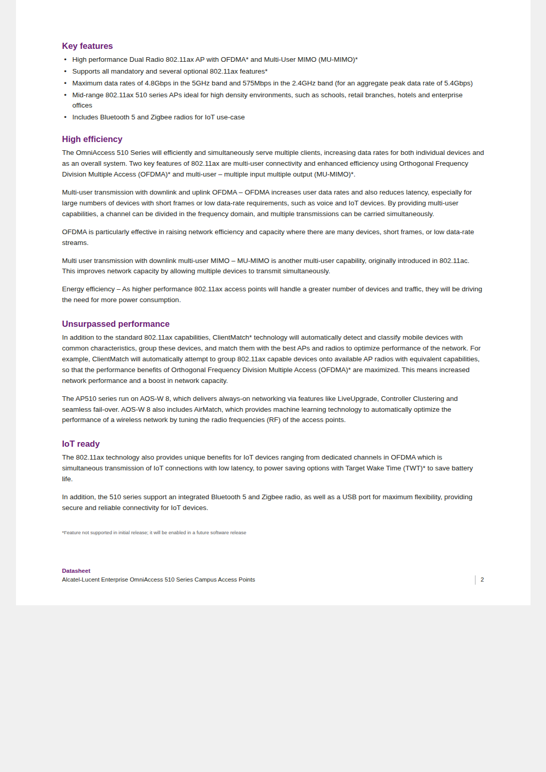Key features
High performance Dual Radio 802.11ax AP with OFDMA* and Multi-User MIMO (MU-MIMO)*
Supports all mandatory and several optional 802.11ax features*
Maximum data rates of 4.8Gbps in the 5GHz band and 575Mbps in the 2.4GHz band (for an aggregate peak data rate of 5.4Gbps)
Mid-range 802.11ax 510 series APs ideal for high density environments, such as schools, retail branches, hotels and enterprise offices
Includes Bluetooth 5 and Zigbee radios for IoT use-case
High efficiency
The OmniAccess 510 Series will efficiently and simultaneously serve multiple clients, increasing data rates for both individual devices and as an overall system. Two key features of 802.11ax are multi-user connectivity and enhanced efficiency using Orthogonal Frequency Division Multiple Access (OFDMA)* and multi-user – multiple input multiple output (MU-MIMO)*.
Multi-user transmission with downlink and uplink OFDMA – OFDMA increases user data rates and also reduces latency, especially for large numbers of devices with short frames or low data-rate requirements, such as voice and IoT devices. By providing multi-user capabilities, a channel can be divided in the frequency domain, and multiple transmissions can be carried simultaneously.
OFDMA is particularly effective in raising network efficiency and capacity where there are many devices, short frames, or low data-rate streams.
Multi user transmission with downlink multi-user MIMO – MU-MIMO is another multi-user capability, originally introduced in 802.11ac. This improves network capacity by allowing multiple devices to transmit simultaneously.
Energy efficiency – As higher performance 802.11ax access points will handle a greater number of devices and traffic, they will be driving the need for more power consumption.
Unsurpassed performance
In addition to the standard 802.11ax capabilities, ClientMatch* technology will automatically detect and classify mobile devices with common characteristics, group these devices, and match them with the best APs and radios to optimize performance of the network. For example, ClientMatch will automatically attempt to group 802.11ax capable devices onto available AP radios with equivalent capabilities, so that the performance benefits of Orthogonal Frequency Division Multiple Access (OFDMA)* are maximized. This means increased network performance and a boost in network capacity.
The AP510 series run on AOS-W 8, which delivers always-on networking via features like LiveUpgrade, Controller Clustering and seamless fail-over. AOS-W 8 also includes AirMatch, which provides machine learning technology to automatically optimize the performance of a wireless network by tuning the radio frequencies (RF) of the access points.
IoT ready
The 802.11ax technology also provides unique benefits for IoT devices ranging from dedicated channels in OFDMA which is simultaneous transmission of IoT connections with low latency, to power saving options with Target Wake Time (TWT)* to save battery life.
In addition, the 510 series support an integrated Bluetooth 5 and Zigbee radio, as well as a USB port for maximum flexibility, providing secure and reliable connectivity for IoT devices.
*Feature not supported in initial release; it will be enabled in a future software release
Datasheet
Alcatel-Lucent Enterprise OmniAccess 510 Series Campus Access Points 2